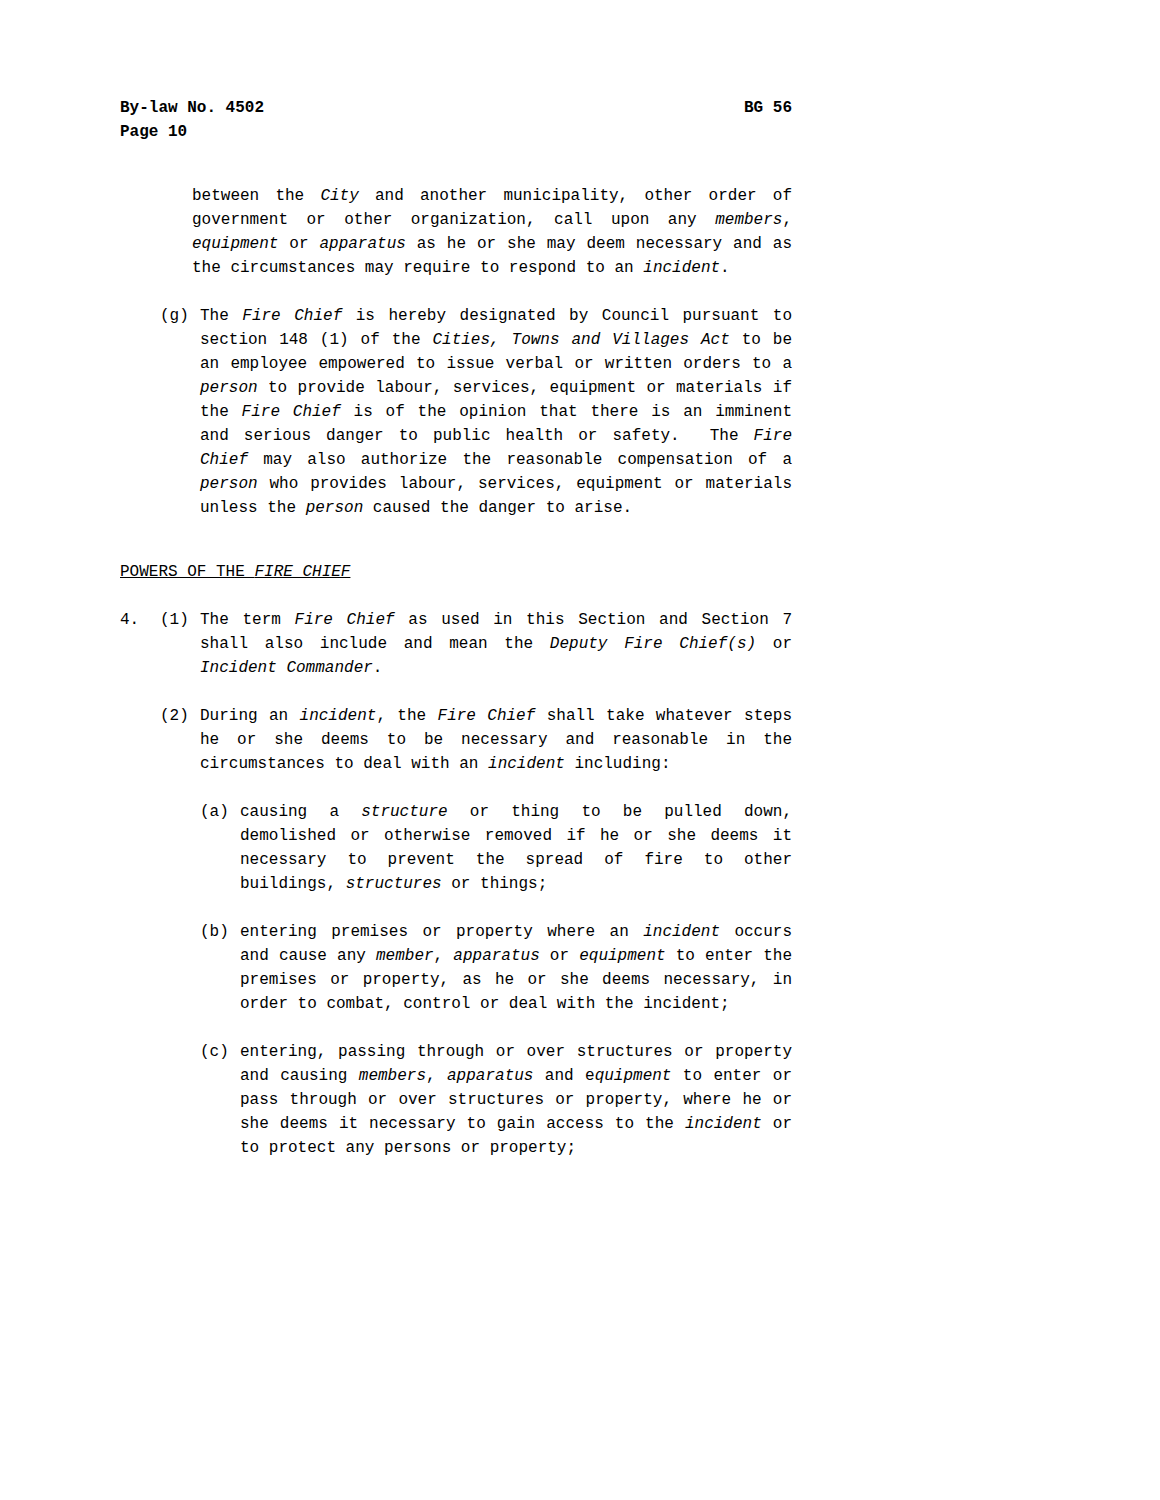By-law No. 4502 Page 10
BG 56
between the City and another municipality, other order of government or other organization, call upon any members, equipment or apparatus as he or she may deem necessary and as the circumstances may require to respond to an incident.
(g)
The Fire Chief is hereby designated by Council pursuant to section 148 (1) of the Cities, Towns and Villages Act to be an employee empowered to issue verbal or written orders to a person to provide labour, services, equipment or materials if the Fire Chief is of the opinion that there is an imminent and serious danger to public health or safety. The Fire Chief may also authorize the reasonable compensation of a person who provides labour, services, equipment or materials unless the person caused the danger to arise.
POWERS OF THE FIRE CHIEF
4.
(1)
The term Fire Chief as used in this Section and Section 7 shall also include and mean the Deputy Fire Chief(s) or Incident Commander.
(2)
During an incident, the Fire Chief shall take whatever steps he or she deems to be necessary and reasonable in the circumstances to deal with an incident including:
(a)
causing a structure or thing to be pulled down, demolished or otherwise removed if he or she deems it necessary to prevent the spread of fire to other buildings, structures or things;
(b)
entering premises or property where an incident occurs and cause any member, apparatus or equipment to enter the premises or property, as he or she deems necessary, in order to combat, control or deal with the incident;
(c)
entering, passing through or over structures or property and causing members, apparatus and equipment to enter or pass through or over structures or property, where he or she deems it necessary to gain access to the incident or to protect any persons or property;